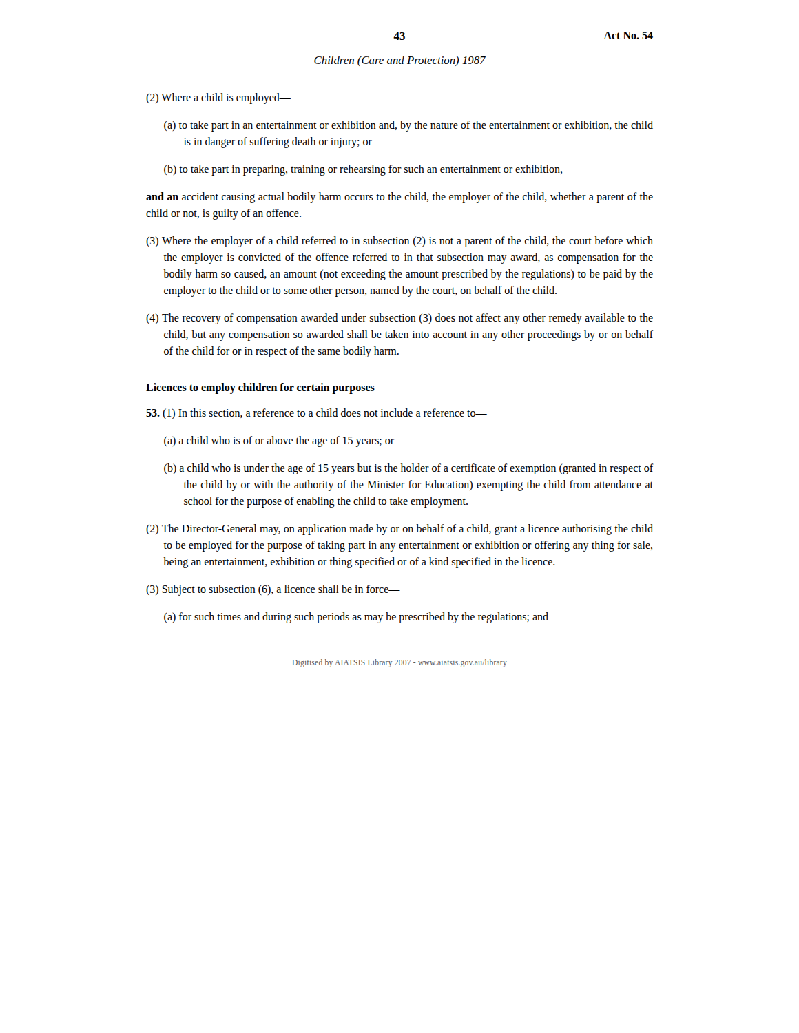43
Act No. 54
Children (Care and Protection) 1987
(2) Where a child is employed—
(a) to take part in an entertainment or exhibition and, by the nature of the entertainment or exhibition, the child is in danger of suffering death or injury; or
(b) to take part in preparing, training or rehearsing for such an entertainment or exhibition,
and an accident causing actual bodily harm occurs to the child, the employer of the child, whether a parent of the child or not, is guilty of an offence.
(3) Where the employer of a child referred to in subsection (2) is not a parent of the child, the court before which the employer is convicted of the offence referred to in that subsection may award, as compensation for the bodily harm so caused, an amount (not exceeding the amount prescribed by the regulations) to be paid by the employer to the child or to some other person, named by the court, on behalf of the child.
(4) The recovery of compensation awarded under subsection (3) does not affect any other remedy available to the child, but any compensation so awarded shall be taken into account in any other proceedings by or on behalf of the child for or in respect of the same bodily harm.
Licences to employ children for certain purposes
53. (1) In this section, a reference to a child does not include a reference to—
(a) a child who is of or above the age of 15 years; or
(b) a child who is under the age of 15 years but is the holder of a certificate of exemption (granted in respect of the child by or with the authority of the Minister for Education) exempting the child from attendance at school for the purpose of enabling the child to take employment.
(2) The Director-General may, on application made by or on behalf of a child, grant a licence authorising the child to be employed for the purpose of taking part in any entertainment or exhibition or offering any thing for sale, being an entertainment, exhibition or thing specified or of a kind specified in the licence.
(3) Subject to subsection (6), a licence shall be in force—
(a) for such times and during such periods as may be prescribed by the regulations; and
Digitised by AIATSIS Library 2007 - www.aiatsis.gov.au/library